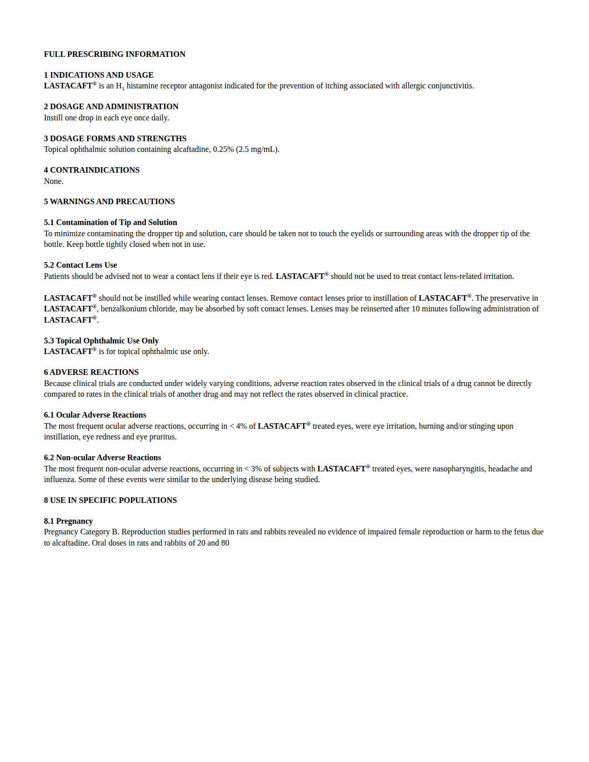FULL PRESCRIBING INFORMATION
1 INDICATIONS AND USAGE
LASTACAFT® is an H1 histamine receptor antagonist indicated for the prevention of itching associated with allergic conjunctivitis.
2 DOSAGE AND ADMINISTRATION
Instill one drop in each eye once daily.
3 DOSAGE FORMS AND STRENGTHS
Topical ophthalmic solution containing alcaftadine, 0.25% (2.5 mg/mL).
4 CONTRAINDICATIONS
None.
5 WARNINGS AND PRECAUTIONS
5.1 Contamination of Tip and Solution
To minimize contaminating the dropper tip and solution, care should be taken not to touch the eyelids or surrounding areas with the dropper tip of the bottle. Keep bottle tightly closed when not in use.
5.2 Contact Lens Use
Patients should be advised not to wear a contact lens if their eye is red. LASTACAFT® should not be used to treat contact lens-related irritation.
LASTACAFT® should not be instilled while wearing contact lenses. Remove contact lenses prior to instillation of LASTACAFT®. The preservative in LASTACAFT®, benzalkonium chloride, may be absorbed by soft contact lenses. Lenses may be reinserted after 10 minutes following administration of LASTACAFT®.
5.3 Topical Ophthalmic Use Only
LASTACAFT® is for topical ophthalmic use only.
6 ADVERSE REACTIONS
Because clinical trials are conducted under widely varying conditions, adverse reaction rates observed in the clinical trials of a drug cannot be directly compared to rates in the clinical trials of another drug and may not reflect the rates observed in clinical practice.
6.1 Ocular Adverse Reactions
The most frequent ocular adverse reactions, occurring in < 4% of LASTACAFT® treated eyes, were eye irritation, burning and/or stinging upon instillation, eye redness and eye pruritus.
6.2 Non-ocular Adverse Reactions
The most frequent non-ocular adverse reactions, occurring in < 3% of subjects with LASTACAFT® treated eyes, were nasopharyngitis, headache and influenza. Some of these events were similar to the underlying disease being studied.
8 USE IN SPECIFIC POPULATIONS
8.1 Pregnancy
Pregnancy Category B. Reproduction studies performed in rats and rabbits revealed no evidence of impaired female reproduction or harm to the fetus due to alcaftadine. Oral doses in rats and rabbits of 20 and 80